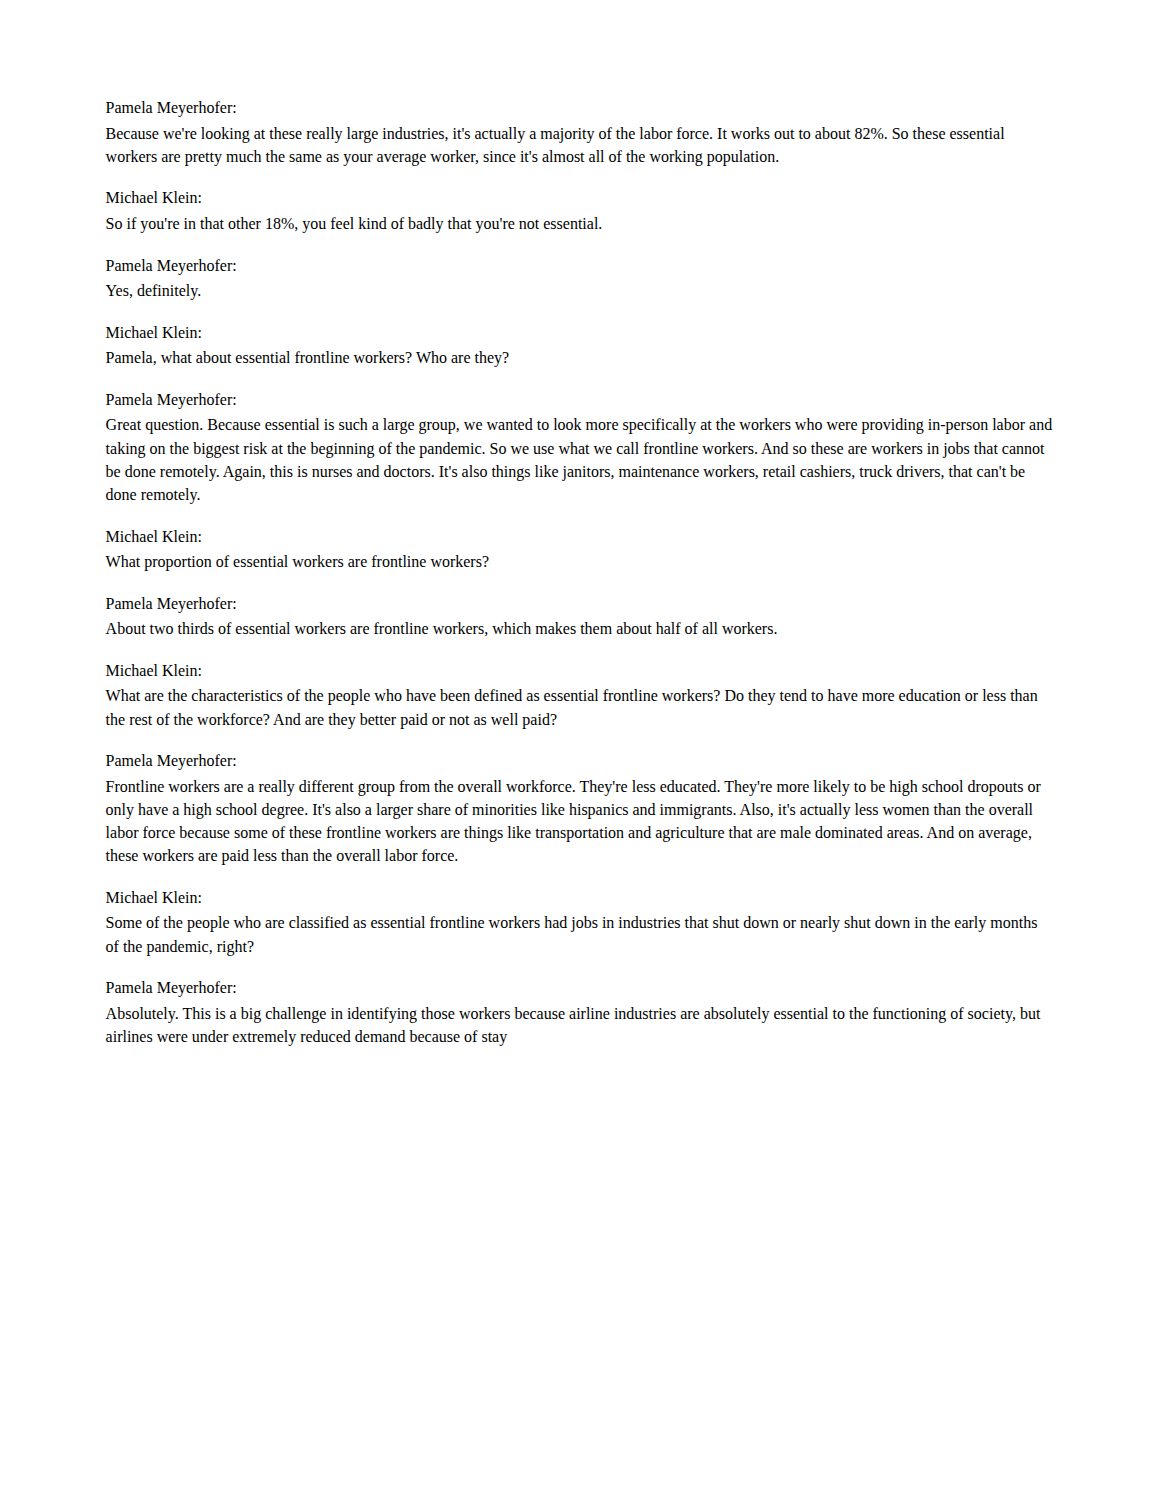Pamela Meyerhofer:
Because we're looking at these really large industries, it's actually a majority of the labor force. It works out to about 82%. So these essential workers are pretty much the same as your average worker, since it's almost all of the working population.
Michael Klein:
So if you're in that other 18%, you feel kind of badly that you're not essential.
Pamela Meyerhofer:
Yes, definitely.
Michael Klein:
Pamela, what about essential frontline workers? Who are they?
Pamela Meyerhofer:
Great question. Because essential is such a large group, we wanted to look more specifically at the workers who were providing in-person labor and taking on the biggest risk at the beginning of the pandemic. So we use what we call frontline workers. And so these are workers in jobs that cannot be done remotely. Again, this is nurses and doctors. It's also things like janitors, maintenance workers, retail cashiers, truck drivers, that can't be done remotely.
Michael Klein:
What proportion of essential workers are frontline workers?
Pamela Meyerhofer:
About two thirds of essential workers are frontline workers, which makes them about half of all workers.
Michael Klein:
What are the characteristics of the people who have been defined as essential frontline workers? Do they tend to have more education or less than the rest of the workforce? And are they better paid or not as well paid?
Pamela Meyerhofer:
Frontline workers are a really different group from the overall workforce. They're less educated. They're more likely to be high school dropouts or only have a high school degree. It's also a larger share of minorities like hispanics and immigrants. Also, it's actually less women than the overall labor force because some of these frontline workers are things like transportation and agriculture that are male dominated areas. And on average, these workers are paid less than the overall labor force.
Michael Klein:
Some of the people who are classified as essential frontline workers had jobs in industries that shut down or nearly shut down in the early months of the pandemic, right?
Pamela Meyerhofer:
Absolutely. This is a big challenge in identifying those workers because airline industries are absolutely essential to the functioning of society, but airlines were under extremely reduced demand because of stay